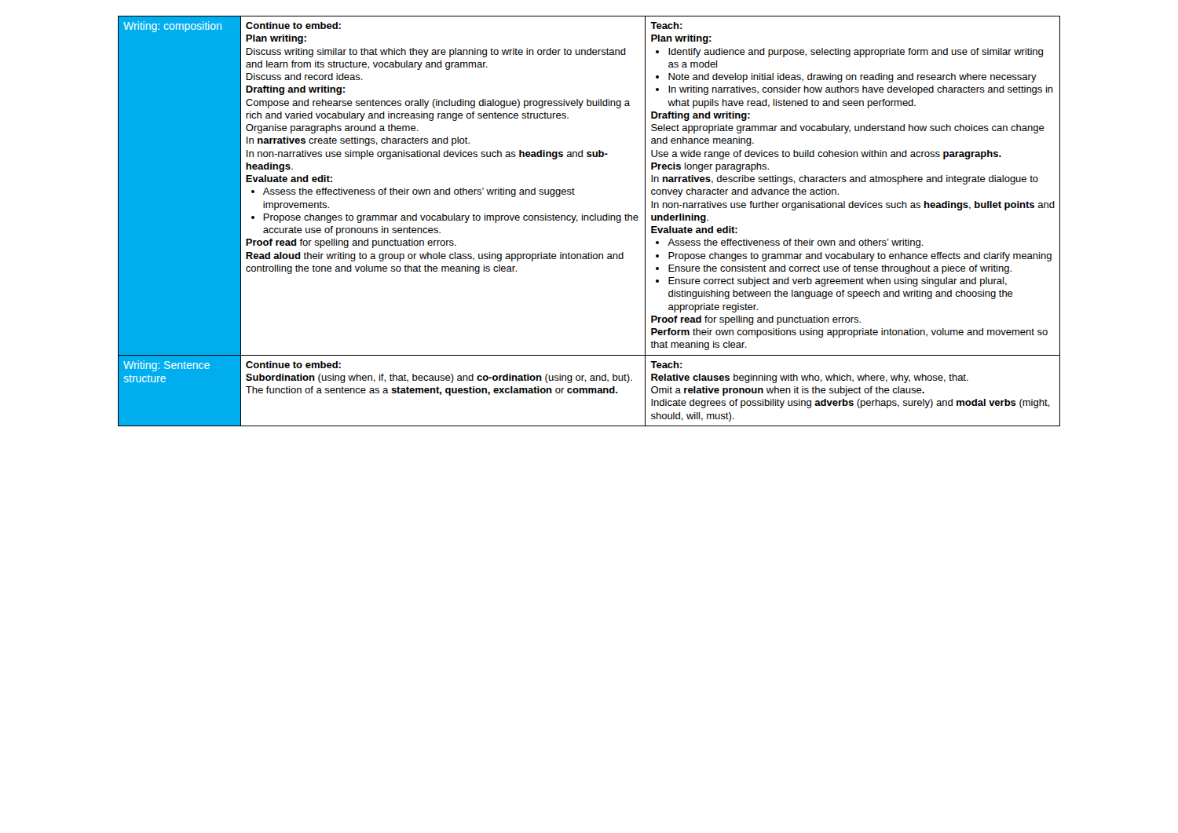| Writing: composition | Continue to embed: Plan writing: Discuss writing similar to that which they are planning to write in order to understand and learn from its structure, vocabulary and grammar. Discuss and record ideas. Drafting and writing: Compose and rehearse sentences orally (including dialogue) progressively building a rich and varied vocabulary and increasing range of sentence structures. Organise paragraphs around a theme. In narratives create settings, characters and plot. In non-narratives use simple organisational devices such as headings and sub-headings . Evaluate and edit: Assess the effectiveness of their own and others’ writing and suggest improvements. Propose changes to grammar and vocabulary to improve consistency, including the accurate use of pronouns in sentences. Proof read for spelling and punctuation errors. Read aloud their writing to a group or whole class, using appropriate intonation and controlling the tone and volume so that the meaning is clear. | Teach: Plan writing: Identify audience and purpose, selecting appropriate form and use of similar writing as a model Note and develop initial ideas, drawing on reading and research where necessary In writing narratives, consider how authors have developed characters and settings in what pupils have read, listened to and seen performed. Drafting and writing: Select appropriate grammar and vocabulary, understand how such choices can change and enhance meaning. Use a wide range of devices to build cohesion within and across paragraphs. Precis longer paragraphs. In narratives , describe settings, characters and atmosphere and integrate dialogue to convey character and advance the action. In non-narratives use further organisational devices such as headings , bullet points and underlining . Evaluate and edit: Assess the effectiveness of their own and others’ writing. Propose changes to grammar and vocabulary to enhance effects and clarify meaning Ensure the consistent and correct use of tense throughout a piece of writing. Ensure correct subject and verb agreement when using singular and plural, distinguishing between the language of speech and writing and choosing the appropriate register. Proof read for spelling and punctuation errors. Perform their own compositions using appropriate intonation, volume and movement so that meaning is clear. |
| Writing: Sentence structure | Continue to embed: Subordination (using when, if, that, because) and co-ordination (using or, and, but). The function of a sentence as a statement, question, exclamation or command. | Teach: Relative clauses beginning with who, which, where, why, whose, that. Omit a relative pronoun when it is the subject of the clause . Indicate degrees of possibility using adverbs (perhaps, surely) and modal verbs (might, should, will, must). |